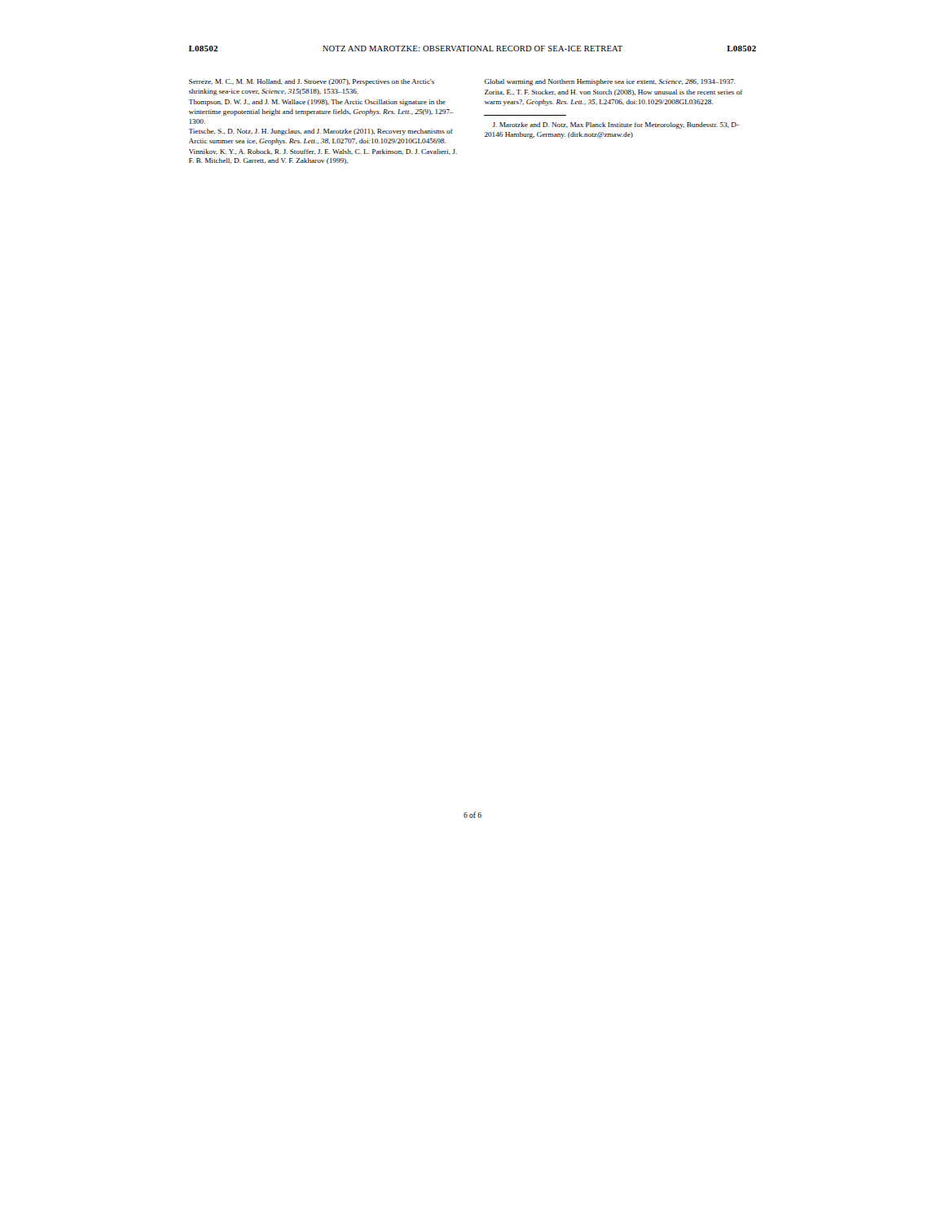L08502 Notz and Marotzke: Observational Record of Sea-Ice Retreat L08502
Serreze, M. C., M. M. Holland, and J. Stroeve (2007), Perspectives on the Arctic's shrinking sea-ice cover, Science, 315(5818), 1533–1536.
Thompson, D. W. J., and J. M. Wallace (1998), The Arctic Oscillation signature in the wintertime geopotential height and temperature fields, Geophys. Res. Lett., 25(9), 1297–1300.
Tietsche, S., D. Notz, J. H. Jungclaus, and J. Marotzke (2011), Recovery mechanisms of Arctic summer sea ice, Geophys. Res. Lett., 38, L02707, doi:10.1029/2010GL045698.
Vinnikov, K. Y., A. Robock, R. J. Stouffer, J. E. Walsh, C. L. Parkinson, D. J. Cavalieri, J. F. B. Mitchell, D. Garrett, and V. F. Zakharov (1999),
Global warming and Northern Hemisphere sea ice extent, Science, 286, 1934–1937.
Zorita, E., T. F. Stocker, and H. von Storch (2008), How unusual is the recent series of warm years?, Geophys. Res. Lett., 35, L24706, doi:10.1029/2008GL036228.
J. Marotzke and D. Notz, Max Planck Institute for Meteorology, Bundesstr. 53, D-20146 Hamburg, Germany. (dirk.notz@zmaw.de)
6 of 6